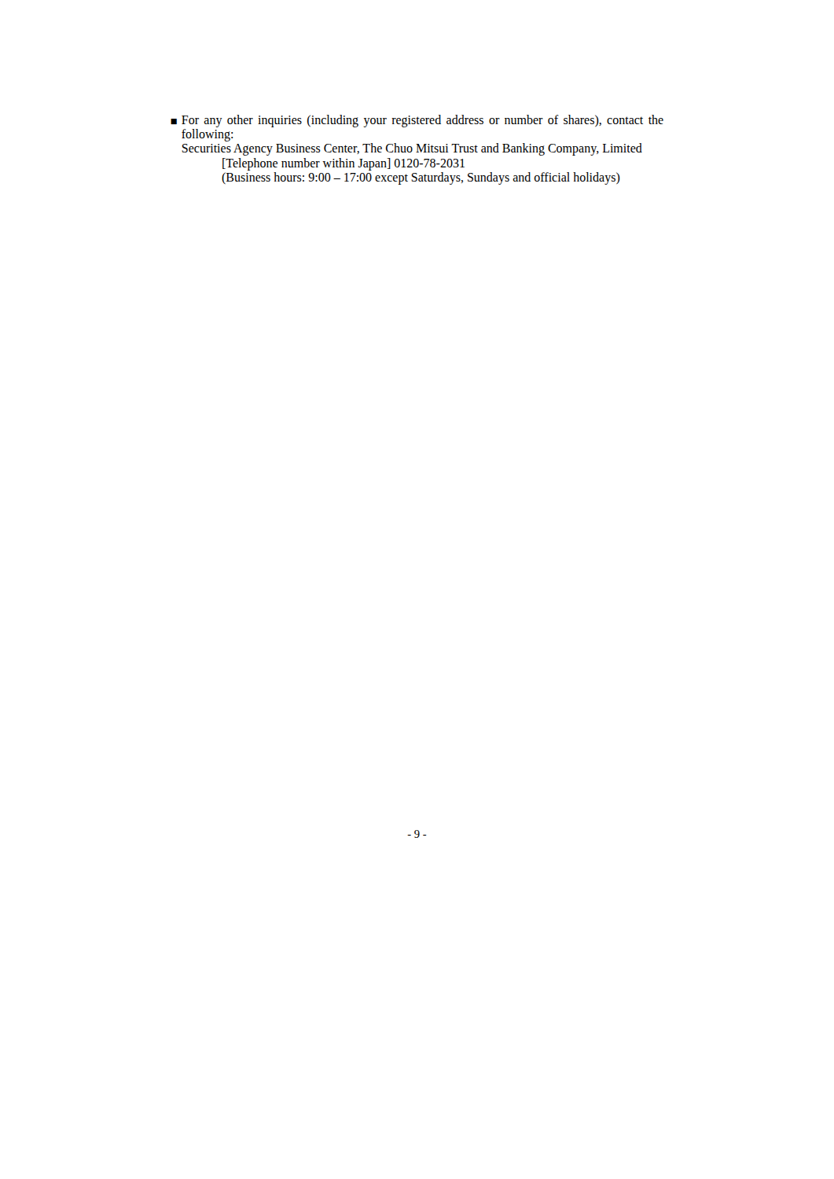■
For any other inquiries (including your registered address or number of shares), contact the following:
Securities Agency Business Center, The Chuo Mitsui Trust and Banking Company, Limited
[Telephone number within Japan] 0120-78-2031
(Business hours: 9:00 – 17:00 except Saturdays, Sundays and official holidays)
- 9 -